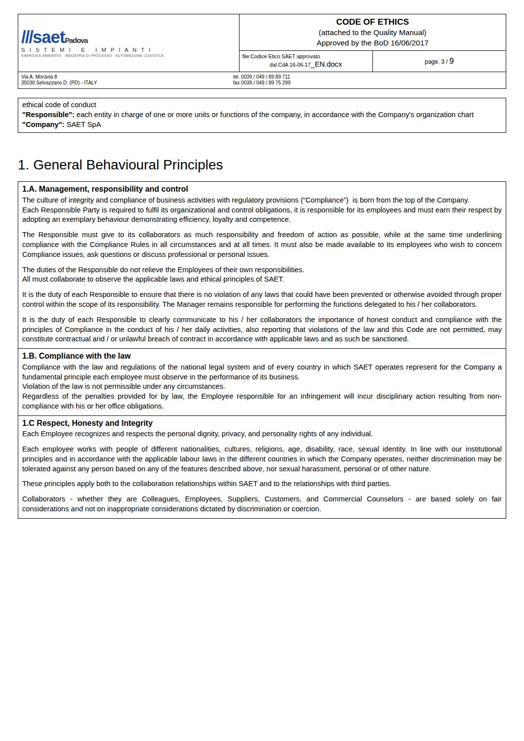| /// saet Padova S I S T E M I E I M P I A N T I ENERGIA E AMBIENTE INDUSTRIA DI PROCESSO AUTOMAZIONE LOGISTICA | CODE OF ETHICS (attached to the Quality Manual) Approved by the BoD 16/06/2017 |
| file:Codice Etico SAET approvato dal CdA 16-06-17 _EN.docx | page. 3 / 9 |
| / Via A. Moravia 8 35030 Selvazzano D. (PD) - ITALY / tel. 0039 / 049 / 89 89 711 fax 0039 / 049 / 89 75 299 / / |
ethical code of conduct
"Responsible": each entity in charge of one or more units or functions of the company, in accordance with the Company's organization chart
"Company": SAET SpA
1. General Behavioural Principles
1.A. Management, responsibility and control
The culture of integrity and compliance of business activities with regulatory provisions (“Compliance”) is born from the top of the Company.
Each Responsible Party is required to fulfil its organizational and control obligations, it is responsible for its employees and must earn their respect by adopting an exemplary behaviour demonstrating efficiency, loyalty and competence.
The Responsible must give to its collaborators as much responsibility and freedom of action as possible, while at the same time underlining compliance with the Compliance Rules in all circumstances and at all times. It must also be made available to its employees who wish to concern Compliance issues, ask questions or discuss professional or personal issues.
The duties of the Responsible do not relieve the Employees of their own responsibilities.
All must collaborate to observe the applicable laws and ethical principles of SAET.
It is the duty of each Responsible to ensure that there is no violation of any laws that could have been prevented or otherwise avoided through proper control within the scope of its responsibility. The Manager remains responsible for performing the functions delegated to his / her collaborators.
It is the duty of each Responsible to clearly communicate to his / her collaborators the importance of honest conduct and compliance with the principles of Compliance in the conduct of his / her daily activities, also reporting that violations of the law and this Code are not permitted, may constitute contractual and / or unlawful breach of contract in accordance with applicable laws and as such be sanctioned.
1.B. Compliance with the law
Compliance with the law and regulations of the national legal system and of every country in which SAET operates represent for the Company a fundamental principle each employee must observe in the performance of its business.
Violation of the law is not permissible under any circumstances.
Regardless of the penalties provided for by law, the Employee responsible for an infringement will incur disciplinary action resulting from non-compliance with his or her office obligations.
1.C Respect, Honesty and Integrity
Each Employee recognizes and respects the personal dignity, privacy, and personality rights of any individual.
Each employee works with people of different nationalities, cultures, religions, age, disability, race, sexual identity. In line with our institutional principles and in accordance with the applicable labour laws in the different countries in which the Company operates, neither discrimination may be tolerated against any person based on any of the features described above, nor sexual harassment, personal or of other nature.
These principles apply both to the collaboration relationships within SAET and to the relationships with third parties.
Collaborators - whether they are Colleagues, Employees, Suppliers, Customers, and Commercial Counselors - are based solely on fair considerations and not on inappropriate considerations dictated by discrimination or coercion.